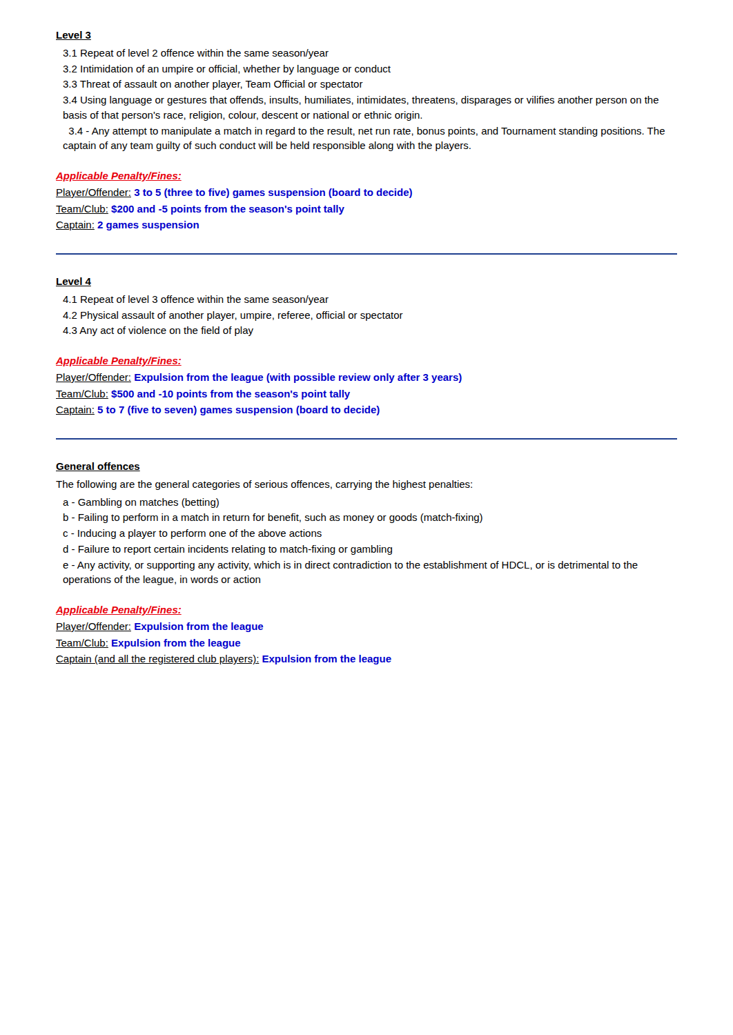Level 3
3.1 Repeat of level 2 offence within the same season/year
3.2 Intimidation of an umpire or official, whether by language or conduct
3.3 Threat of assault on another player, Team Official or spectator
3.4 Using language or gestures that offends, insults, humiliates, intimidates, threatens, disparages or vilifies another person on the basis of that person's race, religion, colour, descent or national or ethnic origin.
3.4 - Any attempt to manipulate a match in regard to the result, net run rate, bonus points, and Tournament standing positions. The captain of any team guilty of such conduct will be held responsible along with the players.
Applicable Penalty/Fines:
Player/Offender: 3 to 5 (three to five) games suspension (board to decide)
Team/Club: $200 and -5 points from the season's point tally
Captain: 2 games suspension
Level 4
4.1 Repeat of level 3 offence within the same season/year
4.2 Physical assault of another player, umpire, referee, official or spectator
4.3 Any act of violence on the field of play
Applicable Penalty/Fines:
Player/Offender: Expulsion from the league (with possible review only after 3 years)
Team/Club: $500 and -10 points from the season's point tally
Captain: 5 to 7 (five to seven) games suspension (board to decide)
General offences
The following are the general categories of serious offences, carrying the highest penalties:
a - Gambling on matches (betting)
b - Failing to perform in a match in return for benefit, such as money or goods (match-fixing)
c - Inducing a player to perform one of the above actions
d - Failure to report certain incidents relating to match-fixing or gambling
e - Any activity, or supporting any activity, which is in direct contradiction to the establishment of HDCL, or is detrimental to the operations of the league, in words or action
Applicable Penalty/Fines:
Player/Offender: Expulsion from the league
Team/Club: Expulsion from the league
Captain (and all the registered club players): Expulsion from the league